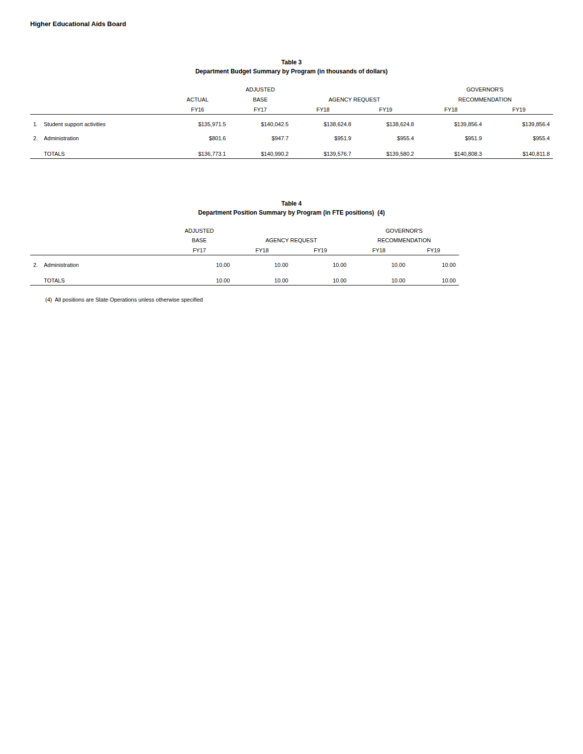Higher Educational Aids Board
Table 3
Department Budget Summary by Program (in thousands of dollars)
| | | ADJUSTED | | GOVERNOR'S |
| | ACTUAL | BASE | AGENCY REQUEST | RECOMMENDATION |
| | FY16 | FY17 | FY18 | FY19 | FY18 | FY19 |
| 1. | Student support activities | $135,971.5 | $140,042.5 | $138,624.8 | $138,624.8 | $139,856.4 | $139,856.4 |
| 2. | Administration | $801.6 | $947.7 | $951.9 | $955.4 | $951.9 | $955.4 |
| | TOTALS | $136,773.1 | $140,990.2 | $139,576.7 | $139,580.2 | $140,808.3 | $140,811.8 |
Table 4
Department Position Summary by Program (in FTE positions) (4)
| | ADJUSTED | | GOVERNOR'S |
| | BASE | AGENCY REQUEST | RECOMMENDATION |
| | FY17 | FY18 | FY19 | FY18 | FY19 |
| 2. | Administration | 10.00 | 10.00 | 10.00 | 10.00 | 10.00 |
| | TOTALS | 10.00 | 10.00 | 10.00 | 10.00 | 10.00 |
(4) All positions are State Operations unless otherwise specified